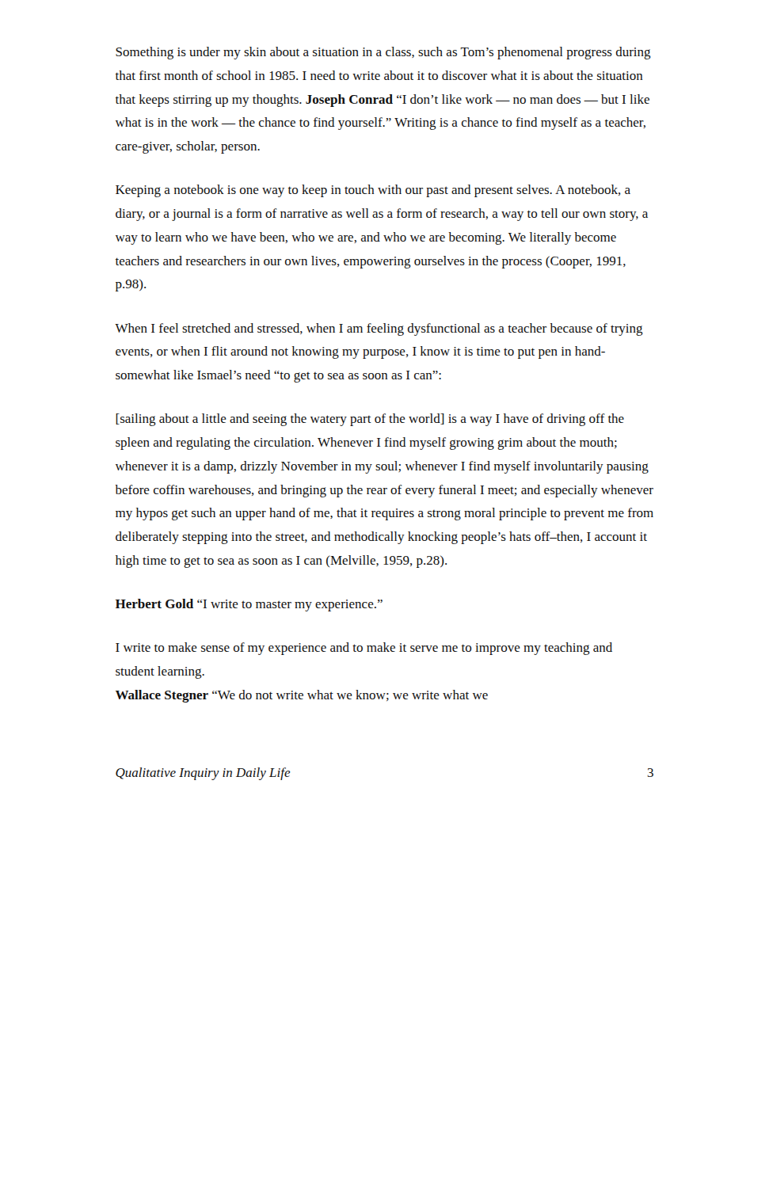Something is under my skin about a situation in a class, such as Tom’s phenomenal progress during that first month of school in 1985. I need to write about it to discover what it is about the situation that keeps stirring up my thoughts. Joseph Conrad “I don’t like work — no man does — but I like what is in the work — the chance to find yourself.” Writing is a chance to find myself as a teacher, care-giver, scholar, person.
Keeping a notebook is one way to keep in touch with our past and present selves. A notebook, a diary, or a journal is a form of narrative as well as a form of research, a way to tell our own story, a way to learn who we have been, who we are, and who we are becoming. We literally become teachers and researchers in our own lives, empowering ourselves in the process (Cooper, 1991, p.98).
When I feel stretched and stressed, when I am feeling dysfunctional as a teacher because of trying events, or when I flit around not knowing my purpose, I know it is time to put pen in hand-somewhat like Ismael’s need “to get to sea as soon as I can”:
[sailing about a little and seeing the watery part of the world] is a way I have of driving off the spleen and regulating the circulation. Whenever I find myself growing grim about the mouth; whenever it is a damp, drizzly November in my soul; whenever I find myself involuntarily pausing before coffin warehouses, and bringing up the rear of every funeral I meet; and especially whenever my hypos get such an upper hand of me, that it requires a strong moral principle to prevent me from deliberately stepping into the street, and methodically knocking people’s hats off–then, I account it high time to get to sea as soon as I can (Melville, 1959, p.28).
Herbert Gold “I write to master my experience.”
I write to make sense of my experience and to make it serve me to improve my teaching and student learning.
Wallace Stegner “We do not write what we know; we write what we
Qualitative Inquiry in Daily Life 3